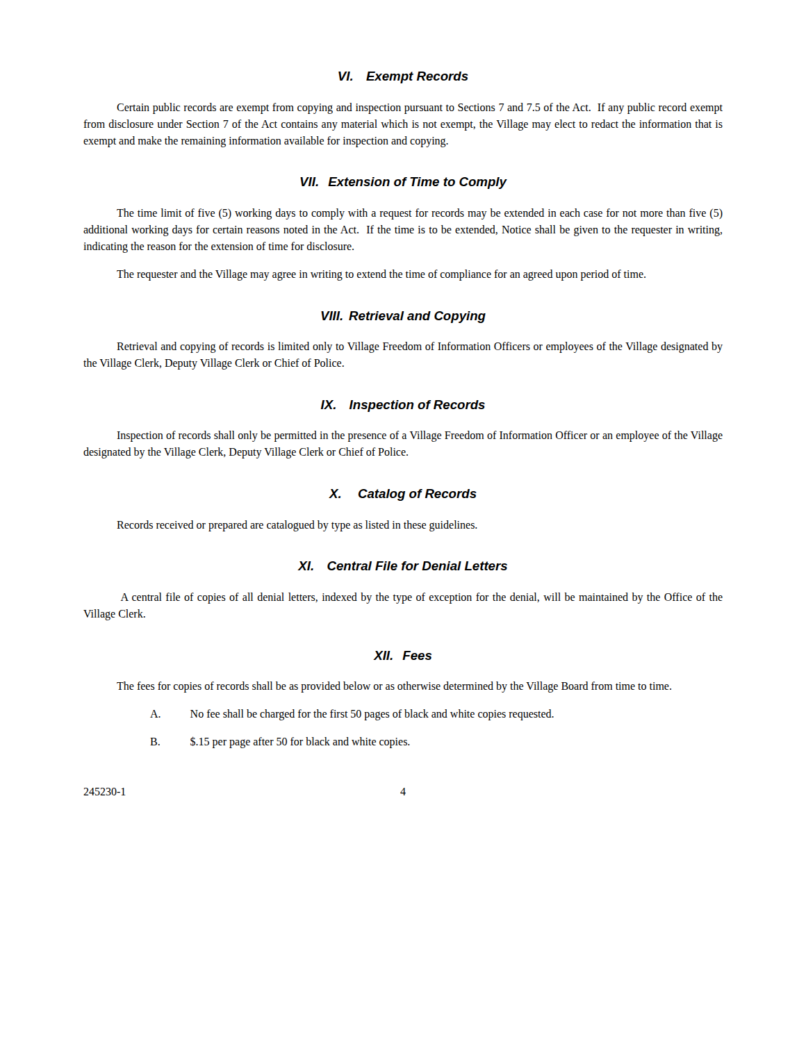VI. Exempt Records
Certain public records are exempt from copying and inspection pursuant to Sections 7 and 7.5 of the Act. If any public record exempt from disclosure under Section 7 of the Act contains any material which is not exempt, the Village may elect to redact the information that is exempt and make the remaining information available for inspection and copying.
VII. Extension of Time to Comply
The time limit of five (5) working days to comply with a request for records may be extended in each case for not more than five (5) additional working days for certain reasons noted in the Act. If the time is to be extended, Notice shall be given to the requester in writing, indicating the reason for the extension of time for disclosure.
The requester and the Village may agree in writing to extend the time of compliance for an agreed upon period of time.
VIII. Retrieval and Copying
Retrieval and copying of records is limited only to Village Freedom of Information Officers or employees of the Village designated by the Village Clerk, Deputy Village Clerk or Chief of Police.
IX. Inspection of Records
Inspection of records shall only be permitted in the presence of a Village Freedom of Information Officer or an employee of the Village designated by the Village Clerk, Deputy Village Clerk or Chief of Police.
X. Catalog of Records
Records received or prepared are catalogued by type as listed in these guidelines.
XI. Central File for Denial Letters
A central file of copies of all denial letters, indexed by the type of exception for the denial, will be maintained by the Office of the Village Clerk.
XII. Fees
The fees for copies of records shall be as provided below or as otherwise determined by the Village Board from time to time.
A. No fee shall be charged for the first 50 pages of black and white copies requested.
B.$.15 per page after 50 for black and white copies.
245230-1 4